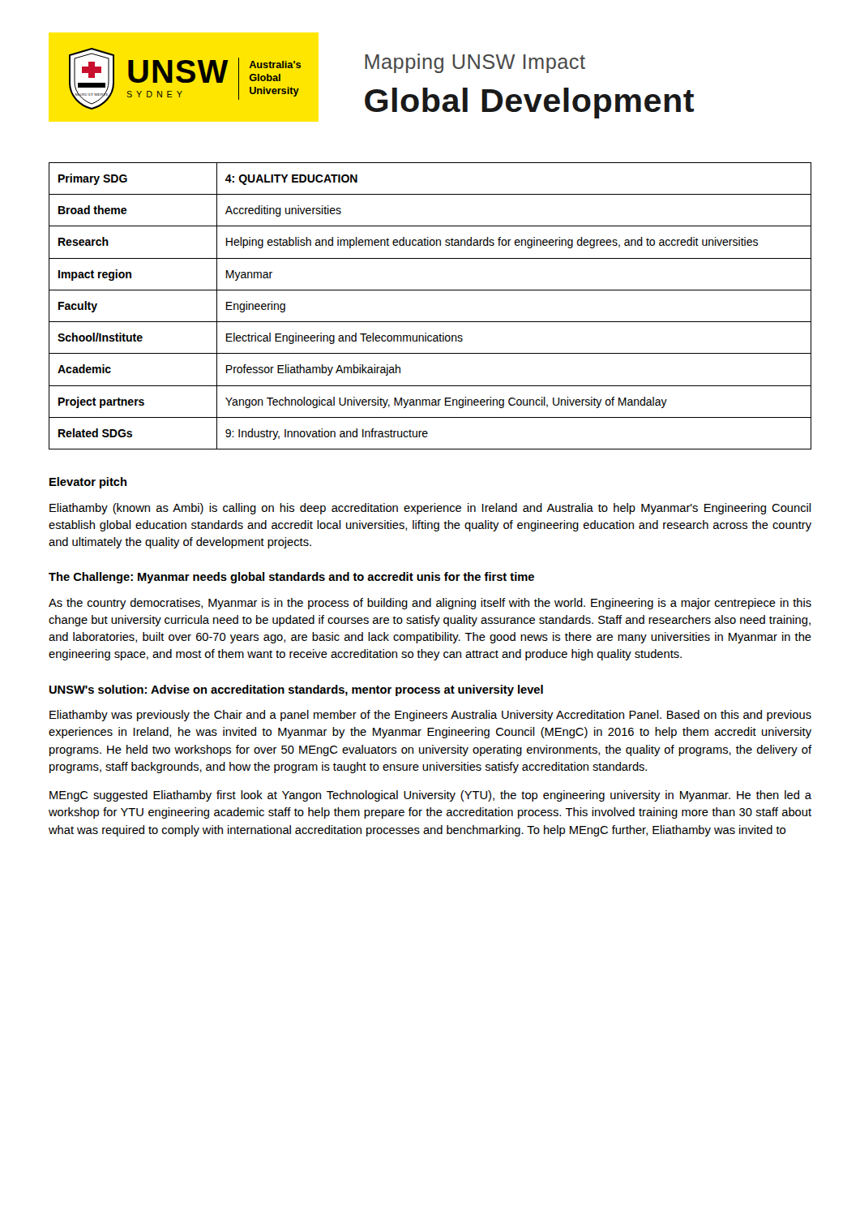MANU ET MENTE
UNSW
SYDNEY
Australia's
Global
University
Mapping UNSW Impact
Global Development
| Primary SDG | 4: QUALITY EDUCATION |
| Broad theme | Accrediting universities |
| Research | Helping establish and implement education standards for engineering degrees, and to accredit universities |
| Impact region | Myanmar |
| Faculty | Engineering |
| School/Institute | Electrical Engineering and Telecommunications |
| Academic | Professor Eliathamby Ambikairajah |
| Project partners | Yangon Technological University, Myanmar Engineering Council, University of Mandalay |
| Related SDGs | 9: Industry, Innovation and Infrastructure |
Elevator pitch
Eliathamby (known as Ambi) is calling on his deep accreditation experience in Ireland and Australia to help Myanmar's Engineering Council establish global education standards and accredit local universities, lifting the quality of engineering education and research across the country and ultimately the quality of development projects.
The Challenge: Myanmar needs global standards and to accredit unis for the first time
As the country democratises, Myanmar is in the process of building and aligning itself with the world. Engineering is a major centrepiece in this change but university curricula need to be updated if courses are to satisfy quality assurance standards. Staff and researchers also need training, and laboratories, built over 60-70 years ago, are basic and lack compatibility. The good news is there are many universities in Myanmar in the engineering space, and most of them want to receive accreditation so they can attract and produce high quality students.
UNSW's solution: Advise on accreditation standards, mentor process at university level
Eliathamby was previously the Chair and a panel member of the Engineers Australia University Accreditation Panel. Based on this and previous experiences in Ireland, he was invited to Myanmar by the Myanmar Engineering Council (MEngC) in 2016 to help them accredit university programs. He held two workshops for over 50 MEngC evaluators on university operating environments, the quality of programs, the delivery of programs, staff backgrounds, and how the program is taught to ensure universities satisfy accreditation standards.
MEngC suggested Eliathamby first look at Yangon Technological University (YTU), the top engineering university in Myanmar. He then led a workshop for YTU engineering academic staff to help them prepare for the accreditation process. This involved training more than 30 staff about what was required to comply with international accreditation processes and benchmarking. To help MEngC further, Eliathamby was invited to